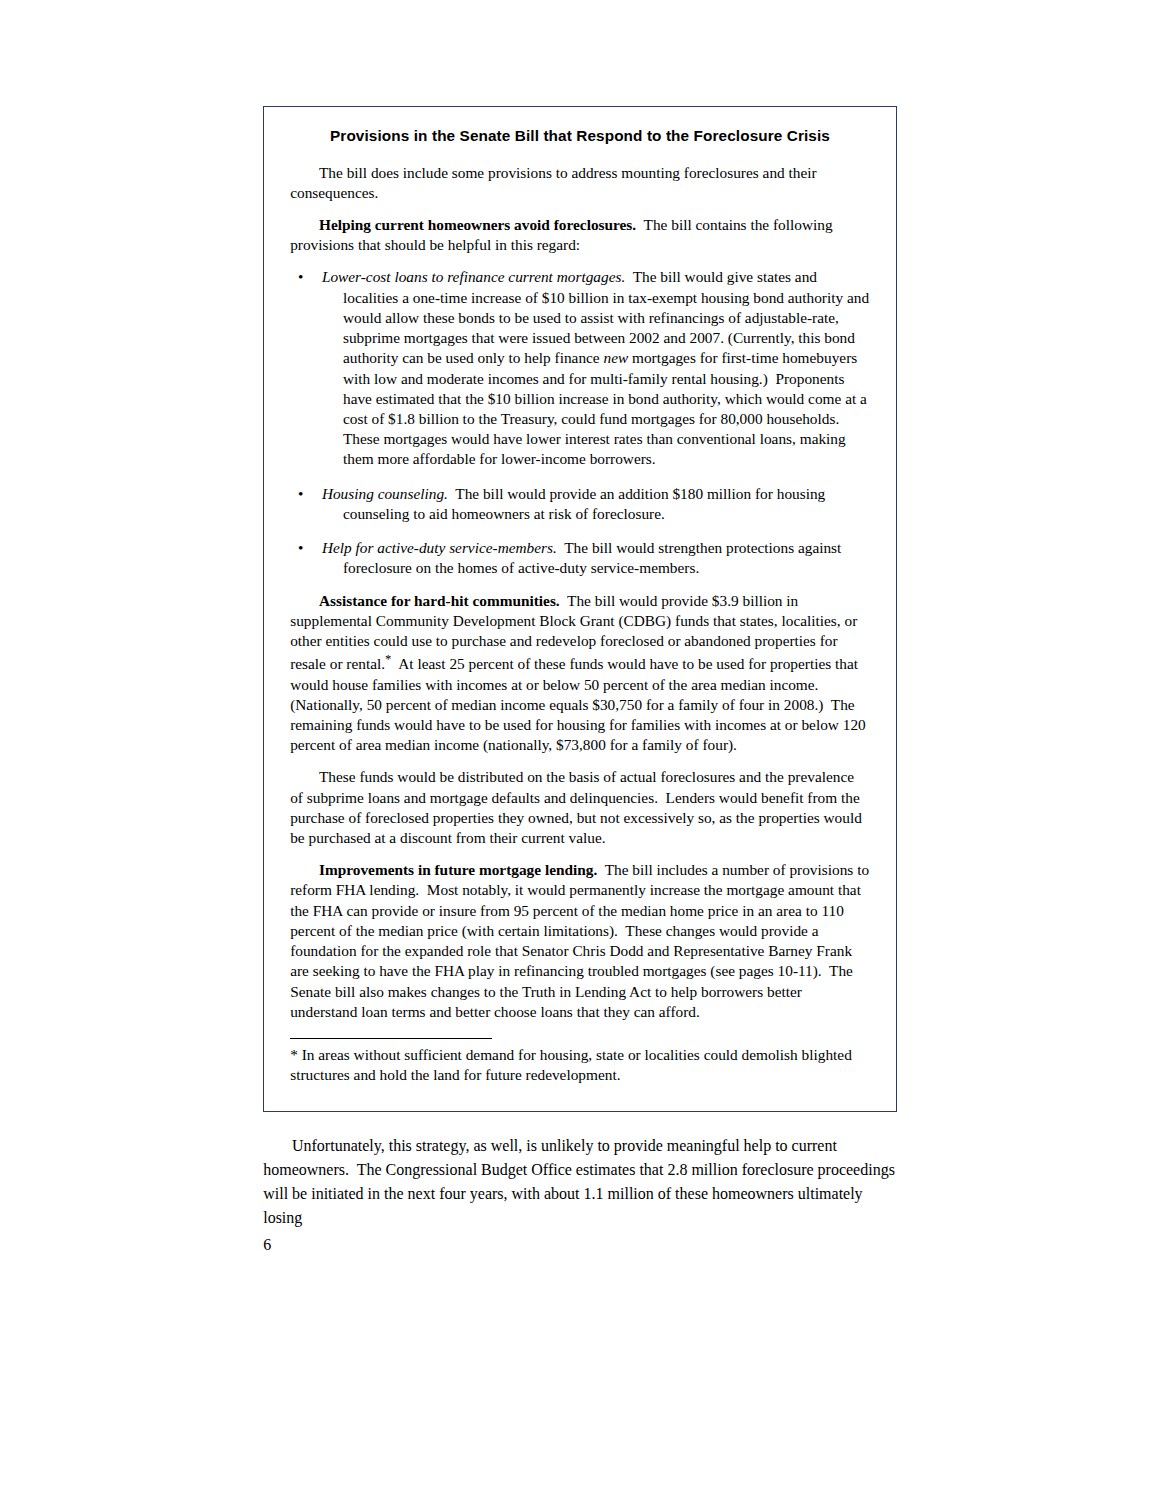Provisions in the Senate Bill that Respond to the Foreclosure Crisis
The bill does include some provisions to address mounting foreclosures and their consequences.
Helping current homeowners avoid foreclosures. The bill contains the following provisions that should be helpful in this regard:
Lower-cost loans to refinance current mortgages. The bill would give states and localities a one-time increase of $10 billion in tax-exempt housing bond authority and would allow these bonds to be used to assist with refinancings of adjustable-rate, subprime mortgages that were issued between 2002 and 2007. (Currently, this bond authority can be used only to help finance new mortgages for first-time homebuyers with low and moderate incomes and for multi-family rental housing.) Proponents have estimated that the $10 billion increase in bond authority, which would come at a cost of $1.8 billion to the Treasury, could fund mortgages for 80,000 households. These mortgages would have lower interest rates than conventional loans, making them more affordable for lower-income borrowers.
Housing counseling. The bill would provide an addition $180 million for housing counseling to aid homeowners at risk of foreclosure.
Help for active-duty service-members. The bill would strengthen protections against foreclosure on the homes of active-duty service-members.
Assistance for hard-hit communities. The bill would provide $3.9 billion in supplemental Community Development Block Grant (CDBG) funds that states, localities, or other entities could use to purchase and redevelop foreclosed or abandoned properties for resale or rental.* At least 25 percent of these funds would have to be used for properties that would house families with incomes at or below 50 percent of the area median income. (Nationally, 50 percent of median income equals $30,750 for a family of four in 2008.) The remaining funds would have to be used for housing for families with incomes at or below 120 percent of area median income (nationally, $73,800 for a family of four).
These funds would be distributed on the basis of actual foreclosures and the prevalence of subprime loans and mortgage defaults and delinquencies. Lenders would benefit from the purchase of foreclosed properties they owned, but not excessively so, as the properties would be purchased at a discount from their current value.
Improvements in future mortgage lending. The bill includes a number of provisions to reform FHA lending. Most notably, it would permanently increase the mortgage amount that the FHA can provide or insure from 95 percent of the median home price in an area to 110 percent of the median price (with certain limitations). These changes would provide a foundation for the expanded role that Senator Chris Dodd and Representative Barney Frank are seeking to have the FHA play in refinancing troubled mortgages (see pages 10-11). The Senate bill also makes changes to the Truth in Lending Act to help borrowers better understand loan terms and better choose loans that they can afford.
* In areas without sufficient demand for housing, state or localities could demolish blighted structures and hold the land for future redevelopment.
Unfortunately, this strategy, as well, is unlikely to provide meaningful help to current homeowners. The Congressional Budget Office estimates that 2.8 million foreclosure proceedings will be initiated in the next four years, with about 1.1 million of these homeowners ultimately losing
6